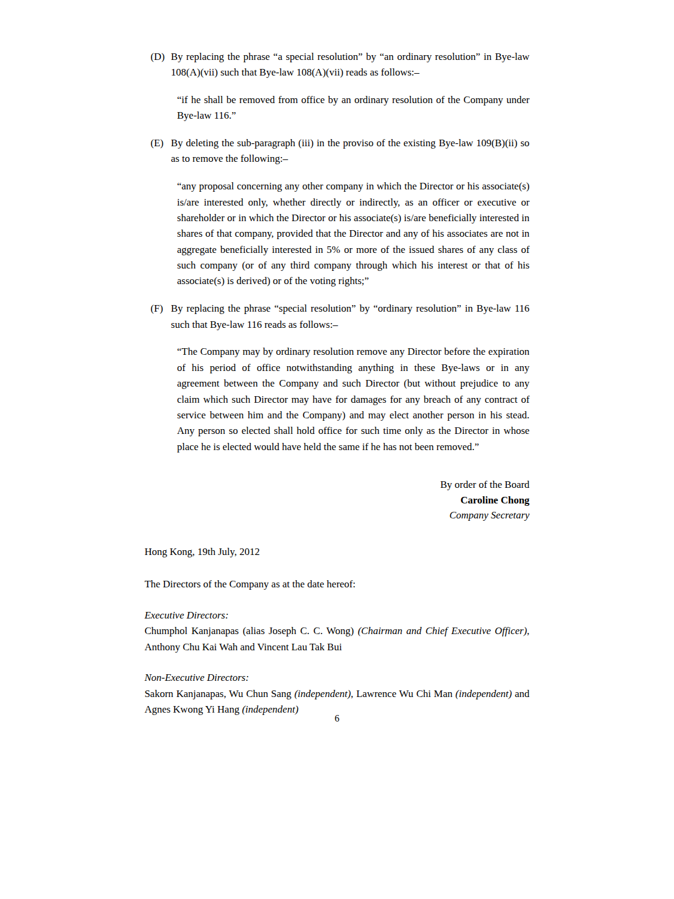(D)
By replacing the phrase “a special resolution” by “an ordinary resolution” in Bye-law 108(A)(vii) such that Bye-law 108(A)(vii) reads as follows:–
“if he shall be removed from office by an ordinary resolution of the Company under Bye-law 116.”
(E)
By deleting the sub-paragraph (iii) in the proviso of the existing Bye-law 109(B)(ii) so as to remove the following:–
“any proposal concerning any other company in which the Director or his associate(s) is/are interested only, whether directly or indirectly, as an officer or executive or shareholder or in which the Director or his associate(s) is/are beneficially interested in shares of that company, provided that the Director and any of his associates are not in aggregate beneficially interested in 5% or more of the issued shares of any class of such company (or of any third company through which his interest or that of his associate(s) is derived) or of the voting rights;”
(F)
By replacing the phrase “special resolution” by “ordinary resolution” in Bye-law 116 such that Bye-law 116 reads as follows:–
“The Company may by ordinary resolution remove any Director before the expiration of his period of office notwithstanding anything in these Bye-laws or in any agreement between the Company and such Director (but without prejudice to any claim which such Director may have for damages for any breach of any contract of service between him and the Company) and may elect another person in his stead. Any person so elected shall hold office for such time only as the Director in whose place he is elected would have held the same if he has not been removed.”
By order of the Board
Caroline Chong
Company Secretary
Hong Kong, 19th July, 2012
The Directors of the Company as at the date hereof:
Executive Directors:
Chumphol Kanjanapas (alias Joseph C. C. Wong) (Chairman and Chief Executive Officer), Anthony Chu Kai Wah and Vincent Lau Tak Bui
Non-Executive Directors:
Sakorn Kanjanapas, Wu Chun Sang (independent), Lawrence Wu Chi Man (independent) and Agnes Kwong Yi Hang (independent)
6